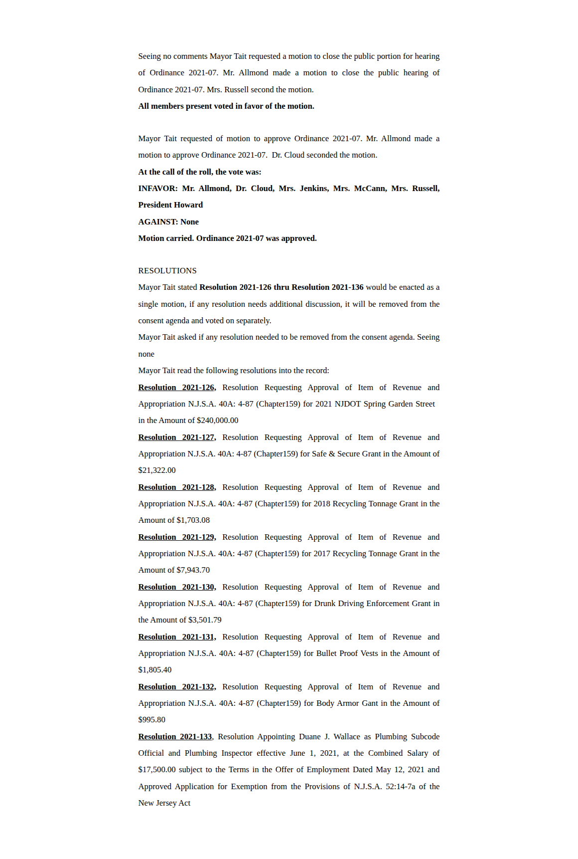Seeing no comments Mayor Tait requested a motion to close the public portion for hearing of Ordinance 2021-07. Mr. Allmond made a motion to close the public hearing of Ordinance 2021-07. Mrs. Russell second the motion.
All members present voted in favor of the motion.
Mayor Tait requested of motion to approve Ordinance 2021-07. Mr. Allmond made a motion to approve Ordinance 2021-07. Dr. Cloud seconded the motion.
At the call of the roll, the vote was:
INFAVOR: Mr. Allmond, Dr. Cloud, Mrs. Jenkins, Mrs. McCann, Mrs. Russell, President Howard
AGAINST: None
Motion carried. Ordinance 2021-07 was approved.
RESOLUTIONS
Mayor Tait stated Resolution 2021-126 thru Resolution 2021-136 would be enacted as a single motion, if any resolution needs additional discussion, it will be removed from the consent agenda and voted on separately.
Mayor Tait asked if any resolution needed to be removed from the consent agenda. Seeing none
Mayor Tait read the following resolutions into the record:
Resolution 2021-126, Resolution Requesting Approval of Item of Revenue and Appropriation N.J.S.A. 40A: 4-87 (Chapter159) for 2021 NJDOT Spring Garden Street in the Amount of $240,000.00
Resolution 2021-127, Resolution Requesting Approval of Item of Revenue and Appropriation N.J.S.A. 40A: 4-87 (Chapter159) for Safe & Secure Grant in the Amount of $21,322.00
Resolution 2021-128, Resolution Requesting Approval of Item of Revenue and Appropriation N.J.S.A. 40A: 4-87 (Chapter159) for 2018 Recycling Tonnage Grant in the Amount of $1,703.08
Resolution 2021-129, Resolution Requesting Approval of Item of Revenue and Appropriation N.J.S.A. 40A: 4-87 (Chapter159) for 2017 Recycling Tonnage Grant in the Amount of $7,943.70
Resolution 2021-130, Resolution Requesting Approval of Item of Revenue and Appropriation N.J.S.A. 40A: 4-87 (Chapter159) for Drunk Driving Enforcement Grant in the Amount of $3,501.79
Resolution 2021-131, Resolution Requesting Approval of Item of Revenue and Appropriation N.J.S.A. 40A: 4-87 (Chapter159) for Bullet Proof Vests in the Amount of $1,805.40
Resolution 2021-132, Resolution Requesting Approval of Item of Revenue and Appropriation N.J.S.A. 40A: 4-87 (Chapter159) for Body Armor Gant in the Amount of $995.80
Resolution 2021-133, Resolution Appointing Duane J. Wallace as Plumbing Subcode Official and Plumbing Inspector effective June 1, 2021, at the Combined Salary of $17,500.00 subject to the Terms in the Offer of Employment Dated May 12, 2021 and Approved Application for Exemption from the Provisions of N.J.S.A. 52:14-7a of the New Jersey Act